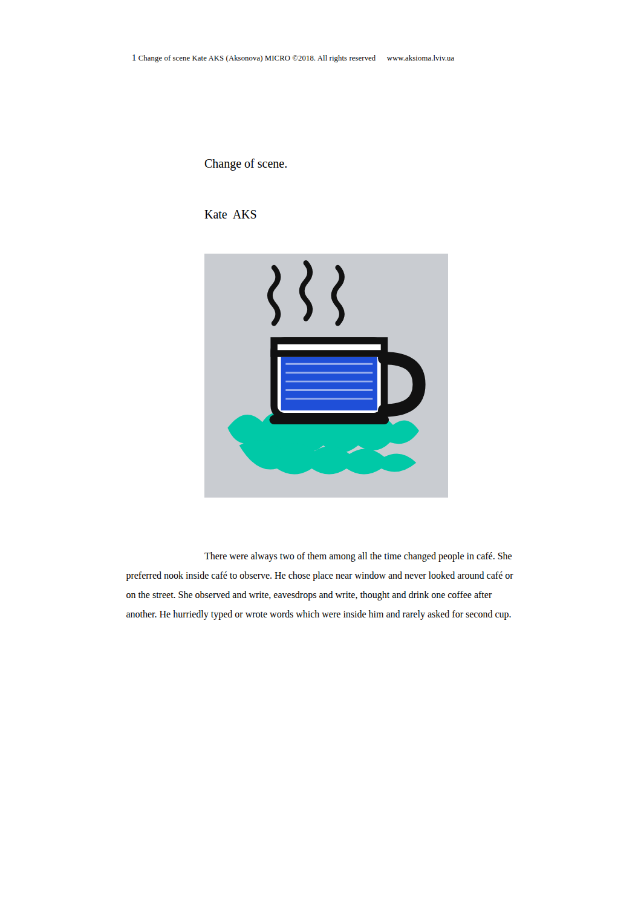1 Change of scene Kate AKS (Aksonova) MICRO ©2018. All rights reserved www.aksioma.lviv.ua
Change of scene.
Kate AKS
There were always two of them among all the time changed people in café. She preferred nook inside café to observe. He chose place near window and never looked around café or on the street. She observed and write, eavesdrops and write, thought and drink one coffee after another. He hurriedly typed or wrote words which were inside him and rarely asked for second cup.